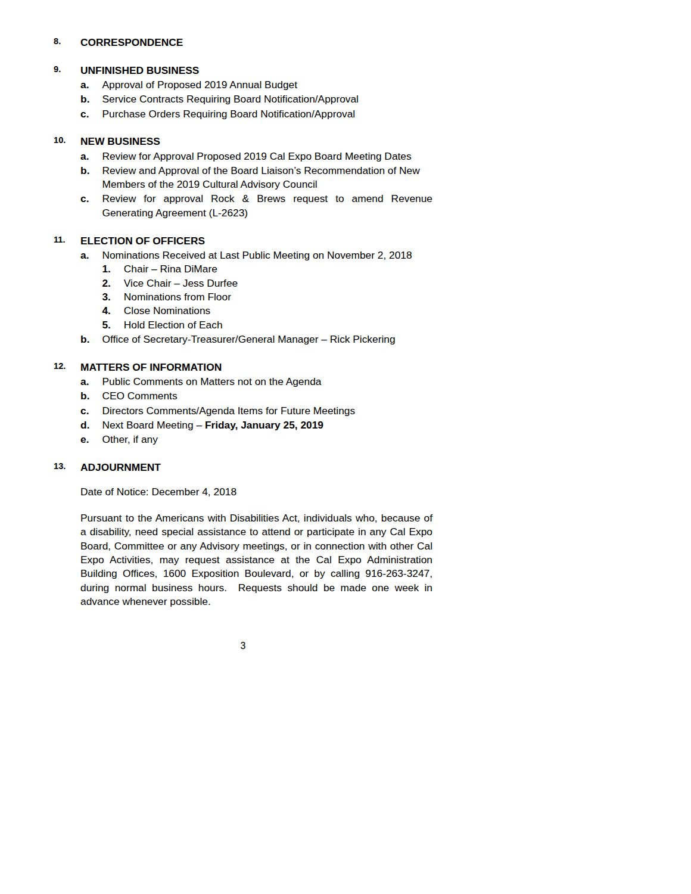8. Correspondence
9. Unfinished Business
a. Approval of Proposed 2019 Annual Budget
b. Service Contracts Requiring Board Notification/Approval
c. Purchase Orders Requiring Board Notification/Approval
10. New Business
a. Review for Approval Proposed 2019 Cal Expo Board Meeting Dates
b. Review and Approval of the Board Liaison’s Recommendation of New Members of the 2019 Cultural Advisory Council
c. Review for approval Rock & Brews request to amend Revenue Generating Agreement (L-2623)
11. Election of Officers
a. Nominations Received at Last Public Meeting on November 2, 2018
1. Chair – Rina DiMare
2. Vice Chair – Jess Durfee
3. Nominations from Floor
4. Close Nominations
5. Hold Election of Each
b. Office of Secretary-Treasurer/General Manager – Rick Pickering
12. Matters of Information
a. Public Comments on Matters not on the Agenda
b. CEO Comments
c. Directors Comments/Agenda Items for Future Meetings
d. Next Board Meeting – Friday, January 25, 2019
e. Other, if any
13. Adjournment
Date of Notice: December 4, 2018
Pursuant to the Americans with Disabilities Act, individuals who, because of a disability, need special assistance to attend or participate in any Cal Expo Board, Committee or any Advisory meetings, or in connection with other Cal Expo Activities, may request assistance at the Cal Expo Administration Building Offices, 1600 Exposition Boulevard, or by calling 916-263-3247, during normal business hours. Requests should be made one week in advance whenever possible.
3